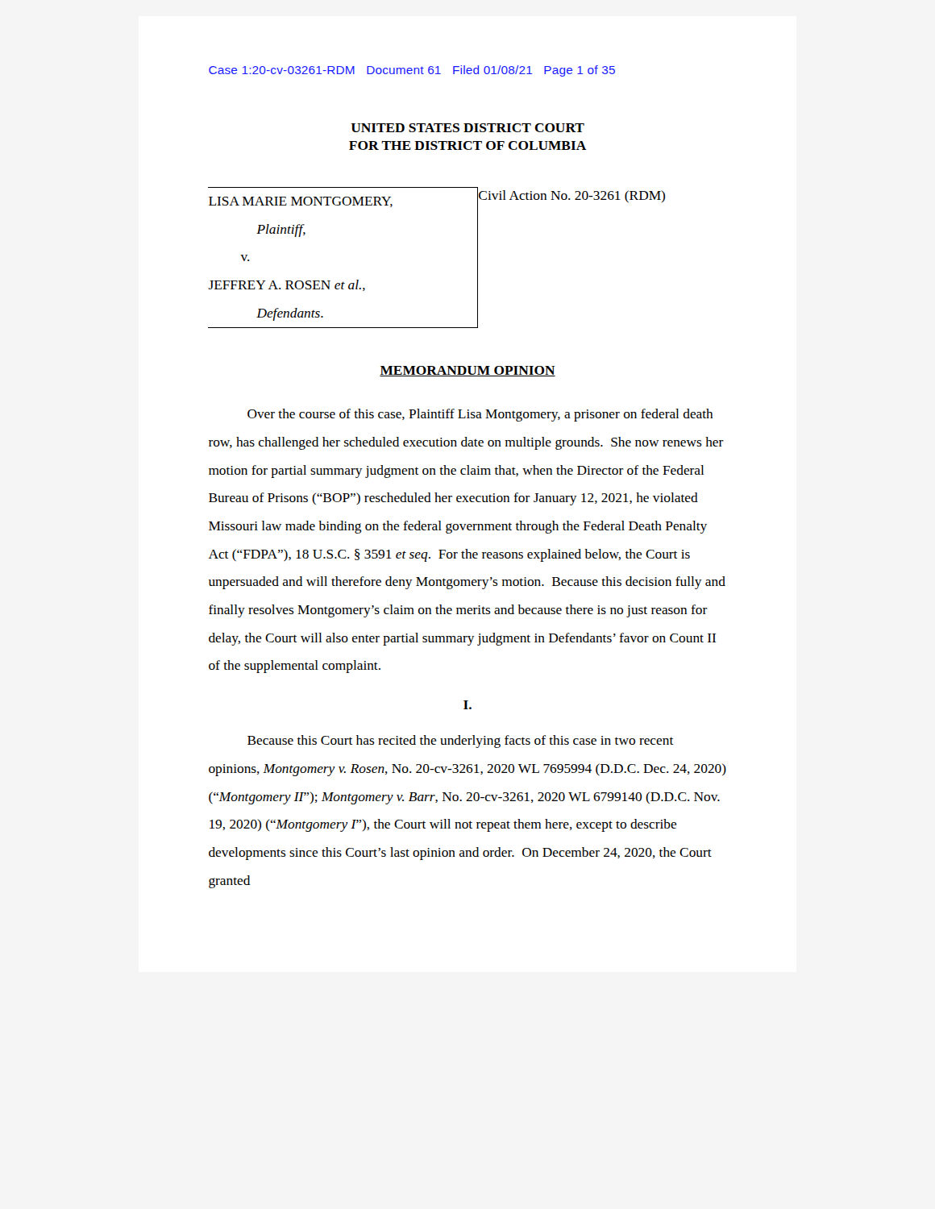Case 1:20-cv-03261-RDM Document 61 Filed 01/08/21 Page 1 of 35
UNITED STATES DISTRICT COURT
FOR THE DISTRICT OF COLUMBIA
| LISA MARIE MONTGOMERY, Plaintiff , v. JEFFREY A. ROSEN et al. , Defendants . | Civil Action No. 20-3261 (RDM) |
MEMORANDUM OPINION
Over the course of this case, Plaintiff Lisa Montgomery, a prisoner on federal death row, has challenged her scheduled execution date on multiple grounds. She now renews her motion for partial summary judgment on the claim that, when the Director of the Federal Bureau of Prisons (“BOP”) rescheduled her execution for January 12, 2021, he violated Missouri law made binding on the federal government through the Federal Death Penalty Act (“FDPA”), 18 U.S.C. § 3591 et seq. For the reasons explained below, the Court is unpersuaded and will therefore deny Montgomery’s motion. Because this decision fully and finally resolves Montgomery’s claim on the merits and because there is no just reason for delay, the Court will also enter partial summary judgment in Defendants’ favor on Count II of the supplemental complaint.
I.
Because this Court has recited the underlying facts of this case in two recent opinions, Montgomery v. Rosen, No. 20-cv-3261, 2020 WL 7695994 (D.D.C. Dec. 24, 2020) (“Montgomery II”); Montgomery v. Barr, No. 20-cv-3261, 2020 WL 6799140 (D.D.C. Nov. 19, 2020) (“Montgomery I”), the Court will not repeat them here, except to describe developments since this Court’s last opinion and order. On December 24, 2020, the Court granted